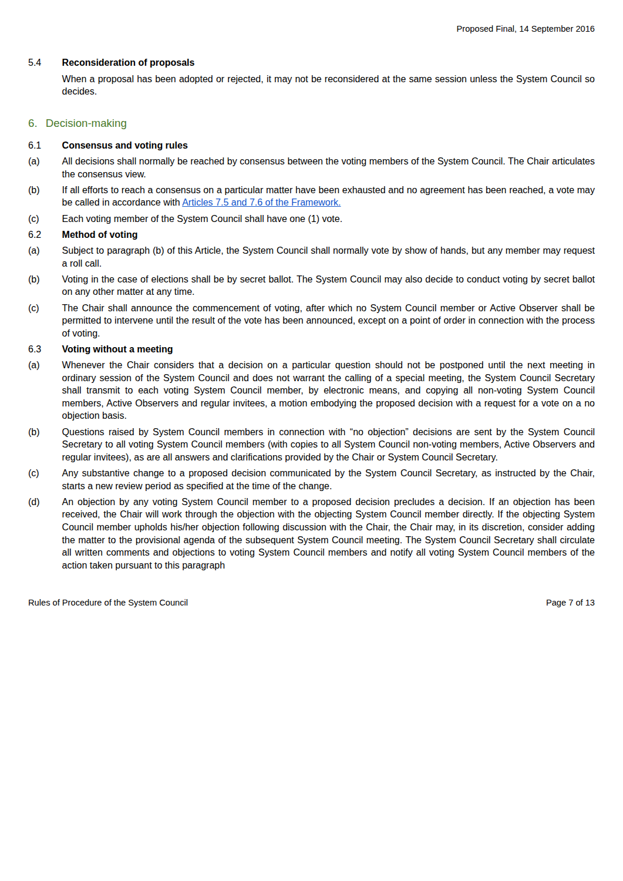Proposed Final, 14 September 2016
5.4
Reconsideration of proposals
When a proposal has been adopted or rejected, it may not be reconsidered at the same session unless the System Council so decides.
6. Decision-making
6.1
Consensus and voting rules
(a)
All decisions shall normally be reached by consensus between the voting members of the System Council. The Chair articulates the consensus view.
(b)
If all efforts to reach a consensus on a particular matter have been exhausted and no agreement has been reached, a vote may be called in accordance with Articles 7.5 and 7.6 of the Framework.
(c)
Each voting member of the System Council shall have one (1) vote.
6.2
Method of voting
(a)
Subject to paragraph (b) of this Article, the System Council shall normally vote by show of hands, but any member may request a roll call.
(b)
Voting in the case of elections shall be by secret ballot. The System Council may also decide to conduct voting by secret ballot on any other matter at any time.
(c)
The Chair shall announce the commencement of voting, after which no System Council member or Active Observer shall be permitted to intervene until the result of the vote has been announced, except on a point of order in connection with the process of voting.
6.3
Voting without a meeting
(a)
Whenever the Chair considers that a decision on a particular question should not be postponed until the next meeting in ordinary session of the System Council and does not warrant the calling of a special meeting, the System Council Secretary shall transmit to each voting System Council member, by electronic means, and copying all non-voting System Council members, Active Observers and regular invitees, a motion embodying the proposed decision with a request for a vote on a no objection basis.
(b)
Questions raised by System Council members in connection with “no objection” decisions are sent by the System Council Secretary to all voting System Council members (with copies to all System Council non-voting members, Active Observers and regular invitees), as are all answers and clarifications provided by the Chair or System Council Secretary.
(c)
Any substantive change to a proposed decision communicated by the System Council Secretary, as instructed by the Chair, starts a new review period as specified at the time of the change.
(d)
An objection by any voting System Council member to a proposed decision precludes a decision. If an objection has been received, the Chair will work through the objection with the objecting System Council member directly. If the objecting System Council member upholds his/her objection following discussion with the Chair, the Chair may, in its discretion, consider adding the matter to the provisional agenda of the subsequent System Council meeting. The System Council Secretary shall circulate all written comments and objections to voting System Council members and notify all voting System Council members of the action taken pursuant to this paragraph
Rules of Procedure of the System Council Page 7 of 13